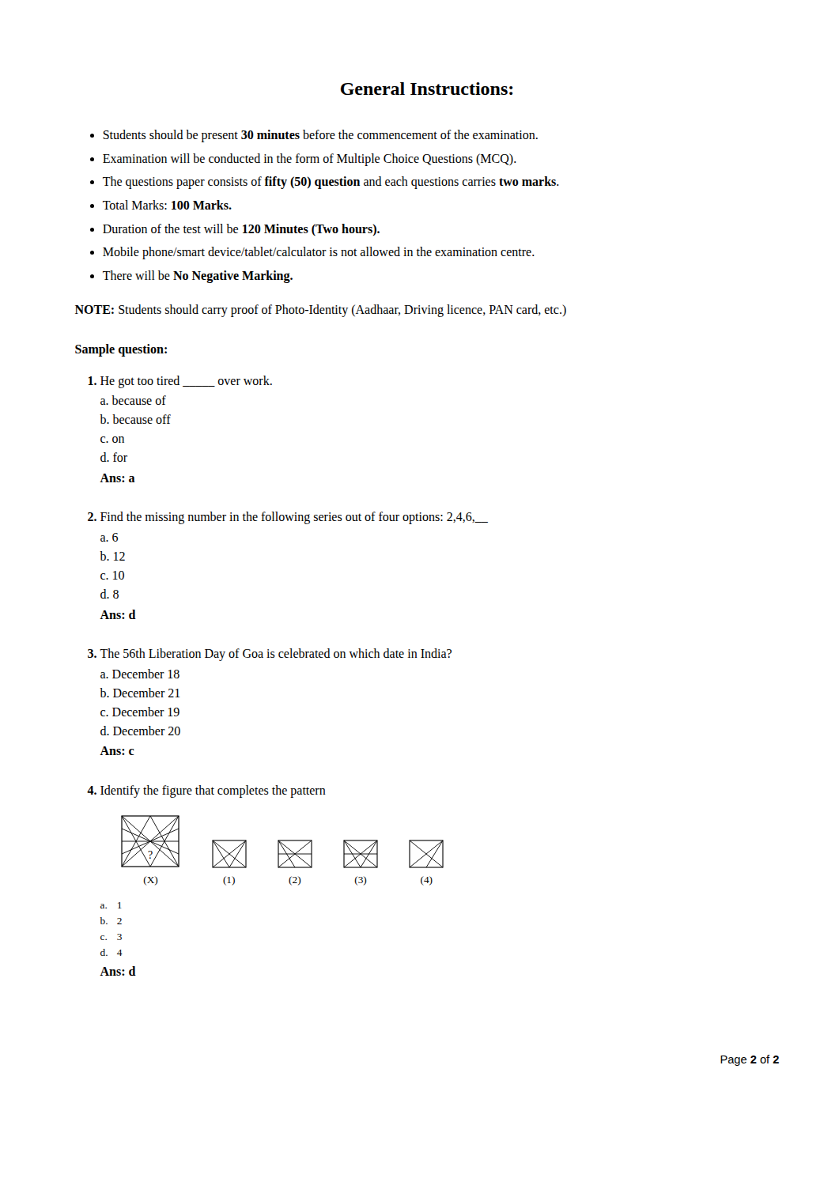General Instructions:
Students should be present 30 minutes before the commencement of the examination.
Examination will be conducted in the form of Multiple Choice Questions (MCQ).
The questions paper consists of fifty (50) question and each questions carries two marks.
Total Marks: 100 Marks.
Duration of the test will be 120 Minutes (Two hours).
Mobile phone/smart device/tablet/calculator is not allowed in the examination centre.
There will be No Negative Marking.
NOTE: Students should carry proof of Photo-Identity (Aadhaar, Driving licence, PAN card, etc.)
Sample question:
He got too tired _____ over work.
a. because of
b. because off
c. on
d. for
Ans: a
Find the missing number in the following series out of four options: 2,4,6,__
a. 6
b. 12
c. 10
d. 8
Ans: d
The 56th Liberation Day of Goa is celebrated on which date in India?
a. December 18
b. December 21
c. December 19
d. December 20
Ans: c
Identify the figure that completes the pattern
?
(X)
(1)
(2)
(3)
(4)
a. 1
b. 2
c. 3
d. 4
Ans: d
Page 2 of 2